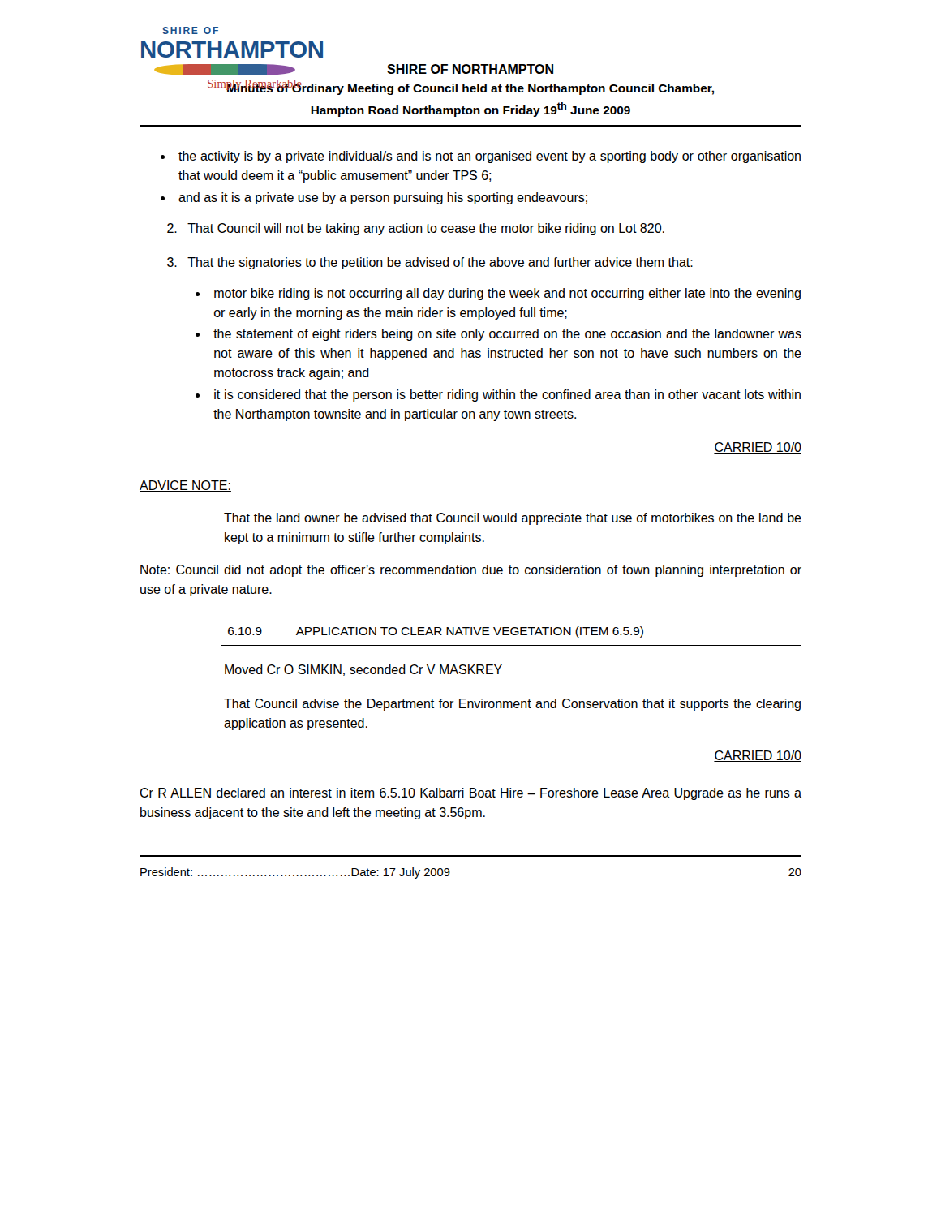SHIRE OF NORTHAMPTON Simply Remarkable
SHIRE OF NORTHAMPTON
Minutes of Ordinary Meeting of Council held at the Northampton Council Chamber,
Hampton Road Northampton on Friday 19th June 2009
the activity is by a private individual/s and is not an organised event by a sporting body or other organisation that would deem it a “public amusement” under TPS 6;
and as it is a private use by a person pursuing his sporting endeavours;
That Council will not be taking any action to cease the motor bike riding on Lot 820.
That the signatories to the petition be advised of the above and further advice them that:
motor bike riding is not occurring all day during the week and not occurring either late into the evening or early in the morning as the main rider is employed full time;
the statement of eight riders being on site only occurred on the one occasion and the landowner was not aware of this when it happened and has instructed her son not to have such numbers on the motocross track again; and
it is considered that the person is better riding within the confined area than in other vacant lots within the Northampton townsite and in particular on any town streets.
CARRIED 10/0
ADVICE NOTE:
That the land owner be advised that Council would appreciate that use of motorbikes on the land be kept to a minimum to stifle further complaints.
Note: Council did not adopt the officer’s recommendation due to consideration of town planning interpretation or use of a private nature.
6.10.9 APPLICATION TO CLEAR NATIVE VEGETATION (ITEM 6.5.9)
Moved Cr O SIMKIN, seconded Cr V MASKREY
That Council advise the Department for Environment and Conservation that it supports the clearing application as presented.
CARRIED 10/0
Cr R ALLEN declared an interest in item 6.5.10 Kalbarri Boat Hire – Foreshore Lease Area Upgrade as he runs a business adjacent to the site and left the meeting at 3.56pm.
President: …………………………………Date: 17 July 2009 20